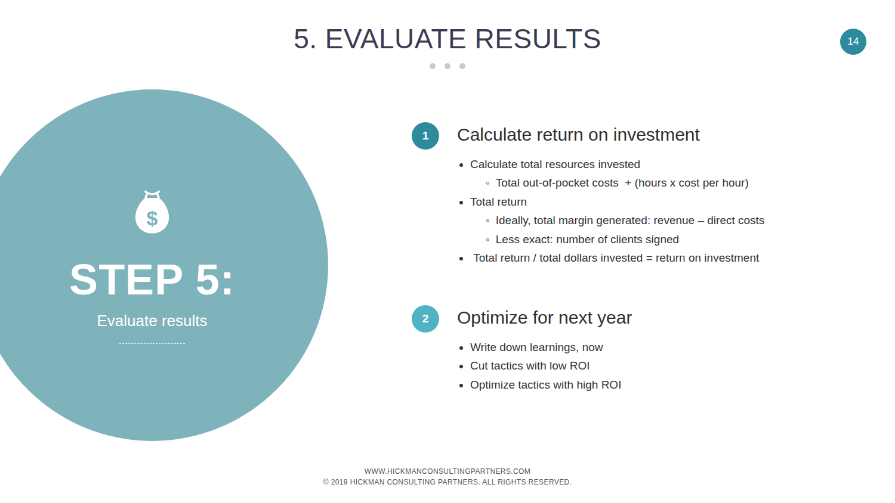14
5. EVALUATE RESULTS
$
STEP 5:
Evaluate results
1
Calculate return on investment
Calculate total resources invested
Total out-of-pocket costs + (hours x cost per hour)
Total return
Ideally, total margin generated: revenue – direct costs
Less exact: number of clients signed
Total return / total dollars invested = return on investment
2
Optimize for next year
Write down learnings, now
Cut tactics with low ROI
Optimize tactics with high ROI
WWW.HICKMANCONSULTINGPARTNERS.COM
© 2019 HICKMAN CONSULTING PARTNERS. ALL RIGHTS RESERVED.